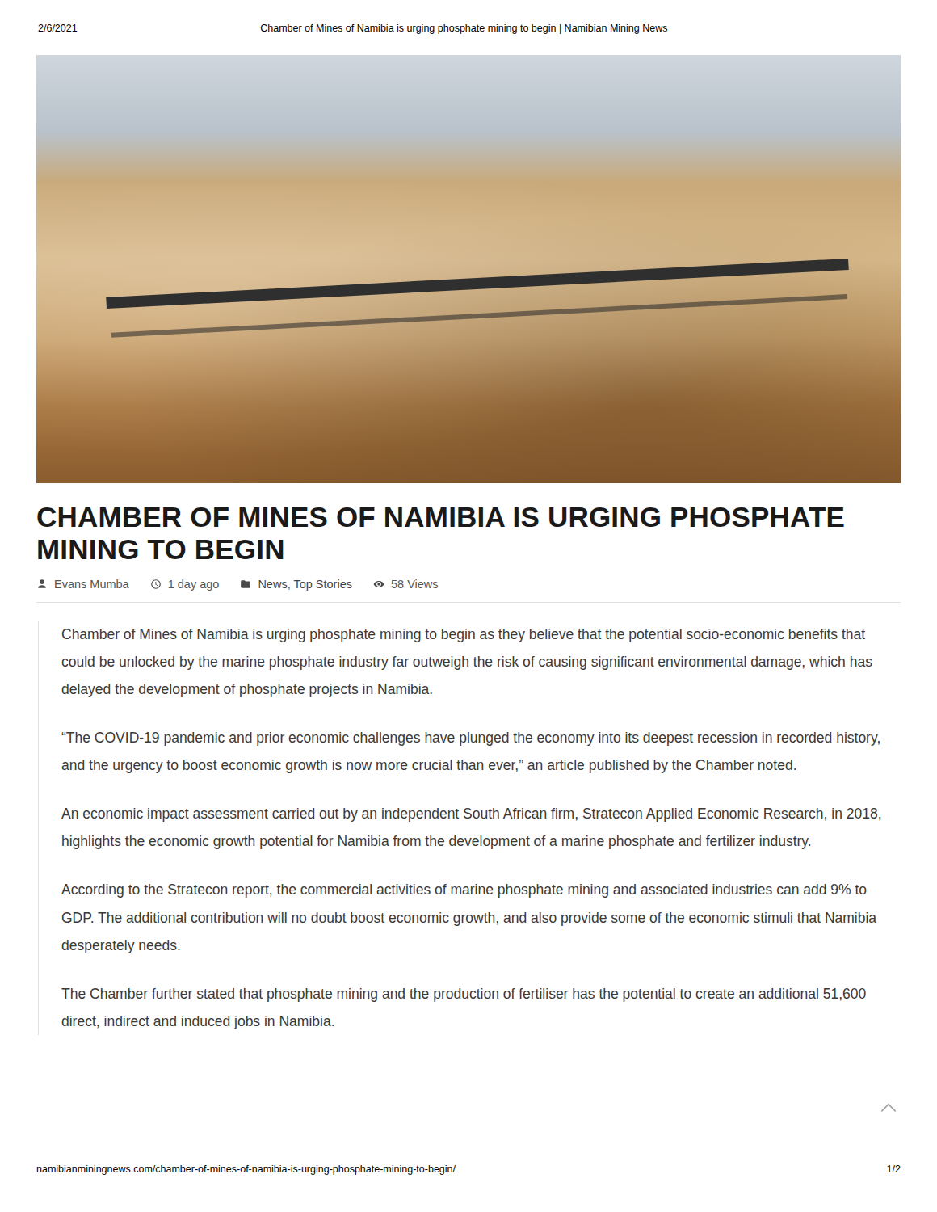2/6/2021 Chamber of Mines of Namibia is urging phosphate mining to begin | Namibian Mining News
Chamber of Mines of Namibia is urging phosphate mining to begin
Evans Mumba 1 day ago News, Top Stories 58 Views
Chamber of Mines of Namibia is urging phosphate mining to begin as they believe that the potential socio-economic benefits that could be unlocked by the marine phosphate industry far outweigh the risk of causing significant environmental damage, which has delayed the development of phosphate projects in Namibia.
“The COVID-19 pandemic and prior economic challenges have plunged the economy into its deepest recession in recorded history, and the urgency to boost economic growth is now more crucial than ever,” an article published by the Chamber noted.
An economic impact assessment carried out by an independent South African firm, Stratecon Applied Economic Research, in 2018, highlights the economic growth potential for Namibia from the development of a marine phosphate and fertilizer industry.
According to the Stratecon report, the commercial activities of marine phosphate mining and associated industries can add 9% to GDP. The additional contribution will no doubt boost economic growth, and also provide some of the economic stimuli that Namibia desperately needs.
The Chamber further stated that phosphate mining and the production of fertiliser has the potential to create an additional 51,600 direct, indirect and induced jobs in Namibia.
namibianminingnews.com/chamber-of-mines-of-namibia-is-urging-phosphate-mining-to-begin/ 1/2